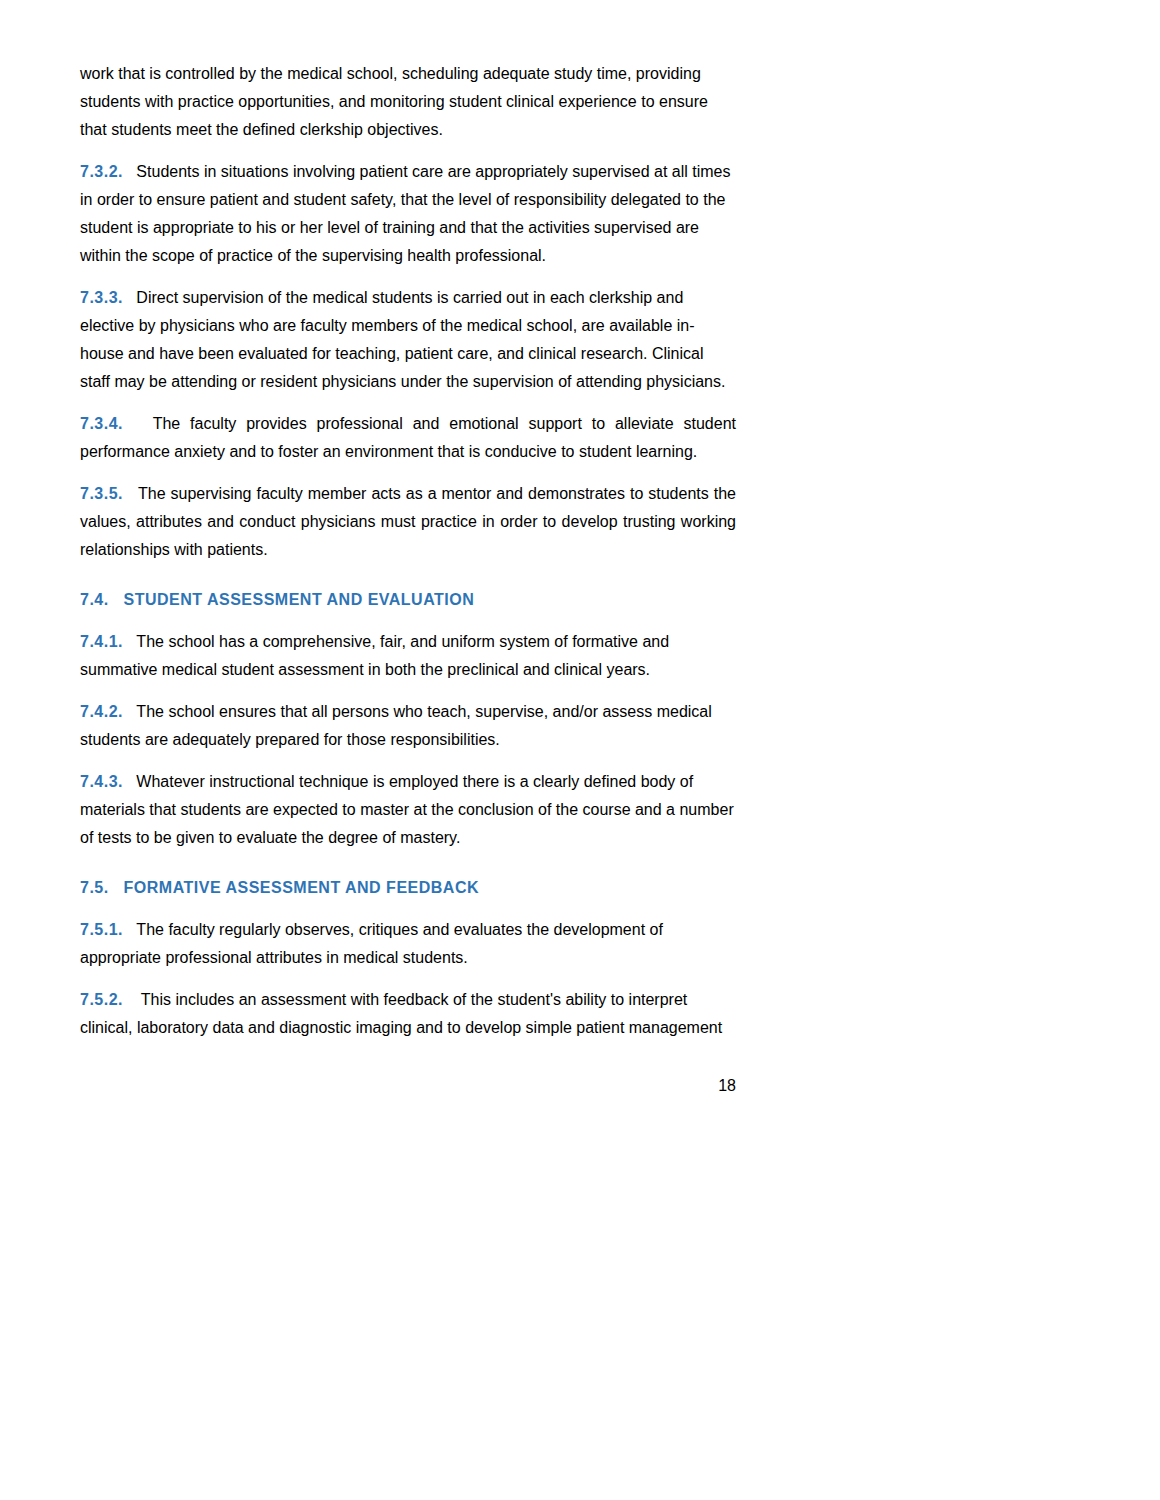work that is controlled by the medical school, scheduling adequate study time, providing students with practice opportunities, and monitoring student clinical experience to ensure that students meet the defined clerkship objectives.
7.3.2. Students in situations involving patient care are appropriately supervised at all times in order to ensure patient and student safety, that the level of responsibility delegated to the student is appropriate to his or her level of training and that the activities supervised are within the scope of practice of the supervising health professional.
7.3.3. Direct supervision of the medical students is carried out in each clerkship and elective by physicians who are faculty members of the medical school, are available in-house and have been evaluated for teaching, patient care, and clinical research. Clinical staff may be attending or resident physicians under the supervision of attending physicians.
7.3.4. The faculty provides professional and emotional support to alleviate student performance anxiety and to foster an environment that is conducive to student learning.
7.3.5. The supervising faculty member acts as a mentor and demonstrates to students the values, attributes and conduct physicians must practice in order to develop trusting working relationships with patients.
7.4. Student Assessment and Evaluation
7.4.1. The school has a comprehensive, fair, and uniform system of formative and summative medical student assessment in both the preclinical and clinical years.
7.4.2. The school ensures that all persons who teach, supervise, and/or assess medical students are adequately prepared for those responsibilities.
7.4.3. Whatever instructional technique is employed there is a clearly defined body of materials that students are expected to master at the conclusion of the course and a number of tests to be given to evaluate the degree of mastery.
7.5. Formative Assessment and Feedback
7.5.1. The faculty regularly observes, critiques and evaluates the development of appropriate professional attributes in medical students.
7.5.2. This includes an assessment with feedback of the student's ability to interpret clinical, laboratory data and diagnostic imaging and to develop simple patient management
18